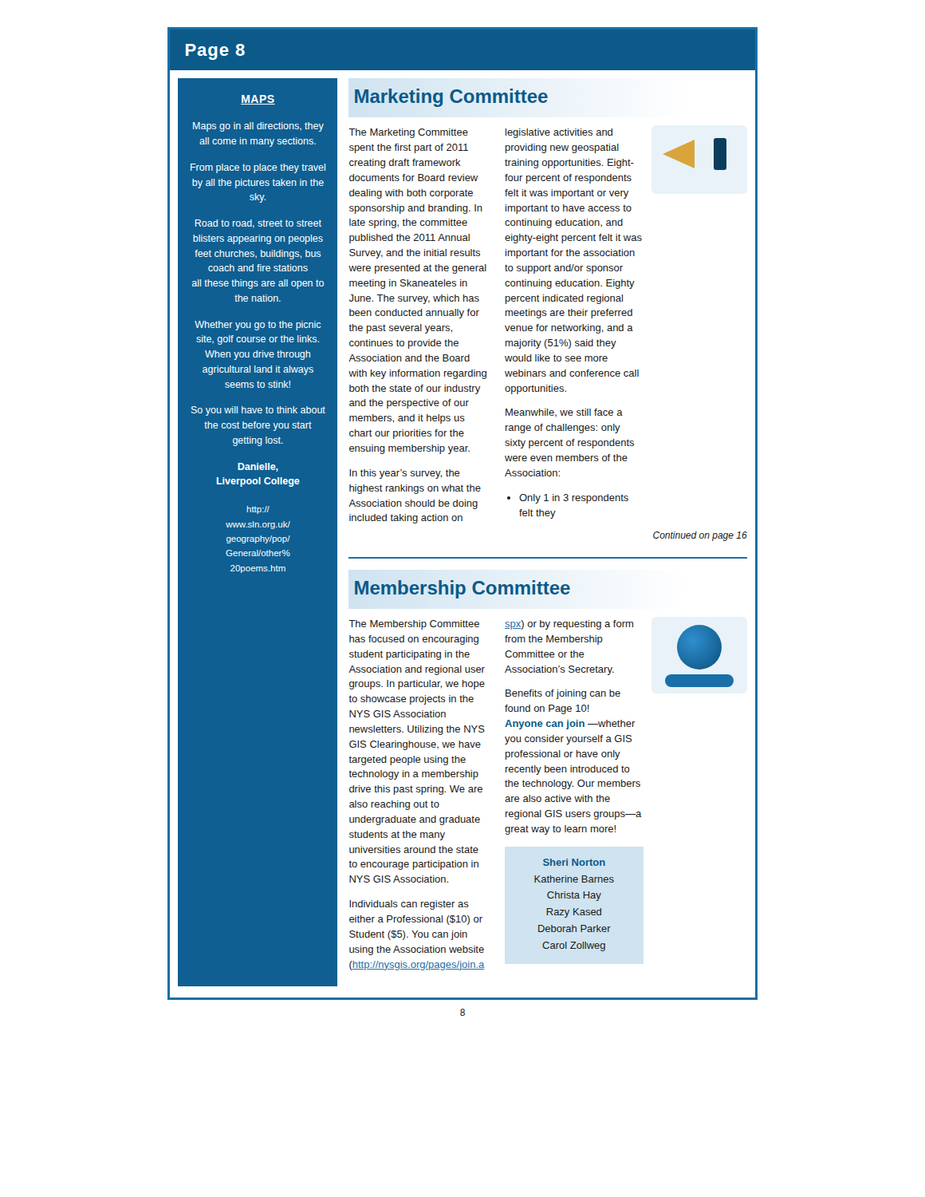Page 8
MAPS
Maps go in all directions, they all come in many sections.
From place to place they travel by all the pictures taken in the sky.
Road to road, street to street blisters appearing on peoples feet churches, buildings, bus coach and fire stations
all these things are all open to the nation.
Whether you go to the picnic site, golf course or the links. When you drive through agricultural land it always seems to stink!
So you will have to think about the cost before you start getting lost.
Danielle,
Liverpool College
http://
www.sln.org.uk/
geography/pop/
General/other%
20poems.htm
Marketing Committee
The Marketing Committee spent the first part of 2011 creating draft framework documents for Board review dealing with both corporate sponsorship and branding. In late spring, the committee published the 2011 Annual Survey, and the initial results were presented at the general meeting in Skaneateles in June. The survey, which has been conducted annually for the past several years, continues to provide the Association and the Board with key information regarding both the state of our industry and the perspective of our members, and it helps us chart our priorities for the ensuing membership year.
In this year’s survey, the highest rankings on what the Association should be doing included taking action on legislative activities and providing new geospatial training opportunities. Eight-four percent of respondents felt it was important or very important to have access to continuing education, and eighty-eight percent felt it was important for the association to support and/or sponsor continuing education. Eighty percent indicated regional meetings are their preferred venue for networking, and a majority (51%) said they would like to see more webinars and conference call opportunities.
Meanwhile, we still face a range of challenges: only sixty percent of respondents were even members of the Association:
Only 1 in 3 respondents felt they
Continued on page 16
Membership Committee
The Membership Committee has focused on encouraging student participating in the Association and regional user groups. In particular, we hope to showcase projects in the NYS GIS Association newsletters. Utilizing the NYS GIS Clearinghouse, we have targeted people using the technology in a membership drive this past spring. We are also reaching out to undergraduate and graduate students at the many universities around the state to encourage participation in NYS GIS Association.
Individuals can register as either a Professional ($10) or Student ($5). You can join using the Association website (http://nysgis.org/pages/join.aspx) or by requesting a form from the Membership Committee or the Association’s Secretary.
Benefits of joining can be found on Page 10!
Anyone can join —whether you consider yourself a GIS professional or have only recently been introduced to the technology. Our members are also active with the regional GIS users groups—a great way to learn more!
Sheri Norton
Katherine Barnes
Christa Hay
Razy Kased
Deborah Parker
Carol Zollweg
8